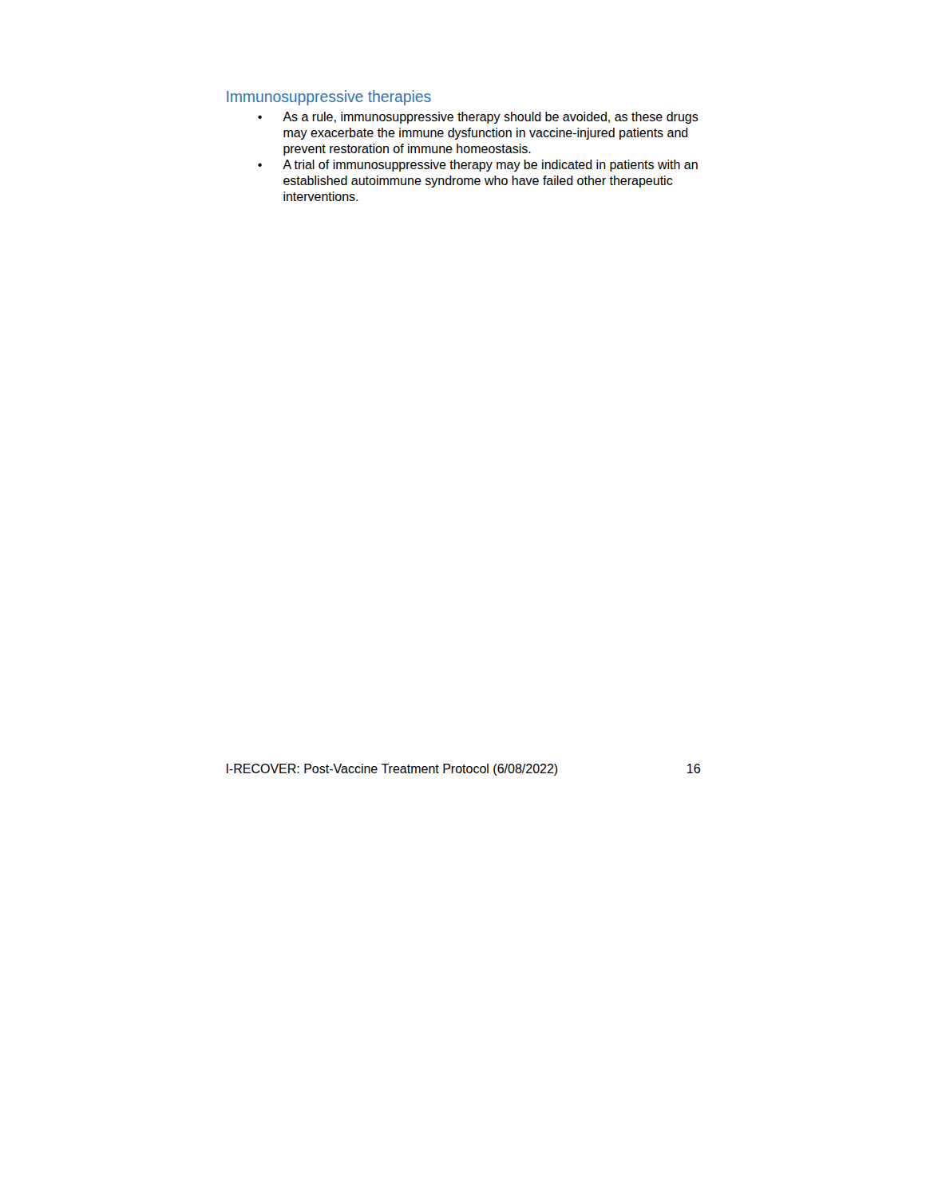Immunosuppressive therapies
As a rule, immunosuppressive therapy should be avoided, as these drugs may exacerbate the immune dysfunction in vaccine-injured patients and prevent restoration of immune homeostasis.
A trial of immunosuppressive therapy may be indicated in patients with an established autoimmune syndrome who have failed other therapeutic interventions.
I-RECOVER: Post-Vaccine Treatment Protocol (6/08/2022) 16